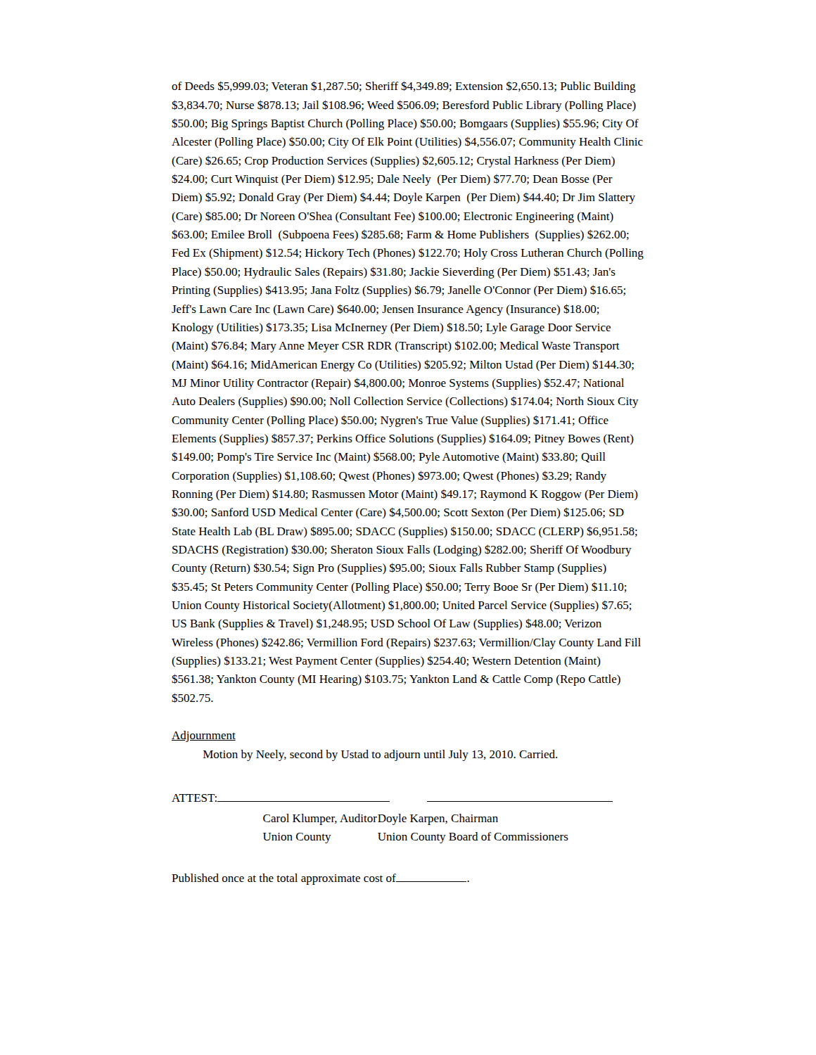of Deeds $5,999.03; Veteran $1,287.50; Sheriff $4,349.89; Extension $2,650.13; Public Building $3,834.70; Nurse $878.13; Jail $108.96; Weed $506.09; Beresford Public Library (Polling Place) $50.00; Big Springs Baptist Church (Polling Place) $50.00; Bomgaars (Supplies) $55.96; City Of Alcester (Polling Place) $50.00; City Of Elk Point (Utilities) $4,556.07; Community Health Clinic (Care) $26.65; Crop Production Services (Supplies) $2,605.12; Crystal Harkness (Per Diem) $24.00; Curt Winquist (Per Diem) $12.95; Dale Neely (Per Diem) $77.70; Dean Bosse (Per Diem) $5.92; Donald Gray (Per Diem) $4.44; Doyle Karpen (Per Diem) $44.40; Dr Jim Slattery (Care) $85.00; Dr Noreen O'Shea (Consultant Fee) $100.00; Electronic Engineering (Maint) $63.00; Emilee Broll (Subpoena Fees) $285.68; Farm & Home Publishers (Supplies) $262.00; Fed Ex (Shipment) $12.54; Hickory Tech (Phones) $122.70; Holy Cross Lutheran Church (Polling Place) $50.00; Hydraulic Sales (Repairs) $31.80; Jackie Sieverding (Per Diem) $51.43; Jan's Printing (Supplies) $413.95; Jana Foltz (Supplies) $6.79; Janelle O'Connor (Per Diem) $16.65; Jeff's Lawn Care Inc (Lawn Care) $640.00; Jensen Insurance Agency (Insurance) $18.00; Knology (Utilities) $173.35; Lisa McInerney (Per Diem) $18.50; Lyle Garage Door Service (Maint) $76.84; Mary Anne Meyer CSR RDR (Transcript) $102.00; Medical Waste Transport (Maint) $64.16; MidAmerican Energy Co (Utilities) $205.92; Milton Ustad (Per Diem) $144.30; MJ Minor Utility Contractor (Repair) $4,800.00; Monroe Systems (Supplies) $52.47; National Auto Dealers (Supplies) $90.00; Noll Collection Service (Collections) $174.04; North Sioux City Community Center (Polling Place) $50.00; Nygren's True Value (Supplies) $171.41; Office Elements (Supplies) $857.37; Perkins Office Solutions (Supplies) $164.09; Pitney Bowes (Rent) $149.00; Pomp's Tire Service Inc (Maint) $568.00; Pyle Automotive (Maint) $33.80; Quill Corporation (Supplies) $1,108.60; Qwest (Phones) $973.00; Qwest (Phones) $3.29; Randy Ronning (Per Diem) $14.80; Rasmussen Motor (Maint) $49.17; Raymond K Roggow (Per Diem) $30.00; Sanford USD Medical Center (Care) $4,500.00; Scott Sexton (Per Diem) $125.06; SD State Health Lab (BL Draw) $895.00; SDACC (Supplies) $150.00; SDACC (CLERP) $6,951.58; SDACHS (Registration) $30.00; Sheraton Sioux Falls (Lodging) $282.00; Sheriff Of Woodbury County (Return) $30.54; Sign Pro (Supplies) $95.00; Sioux Falls Rubber Stamp (Supplies) $35.45; St Peters Community Center (Polling Place) $50.00; Terry Booe Sr (Per Diem) $11.10; Union County Historical Society(Allotment) $1,800.00; United Parcel Service (Supplies) $7.65; US Bank (Supplies & Travel) $1,248.95; USD School Of Law (Supplies) $48.00; Verizon Wireless (Phones) $242.86; Vermillion Ford (Repairs) $237.63; Vermillion/Clay County Land Fill (Supplies) $133.21; West Payment Center (Supplies) $254.40; Western Detention (Maint) $561.38; Yankton County (MI Hearing) $103.75; Yankton Land & Cattle Comp (Repo Cattle) $502.75.
Adjournment
Motion by Neely, second by Ustad to adjourn until July 13, 2010. Carried.
ATTEST:
| Carol Klumper, Auditor | Doyle Karpen, Chairman |
| Union County | Union County Board of Commissioners |
Published once at the total approximate cost of .